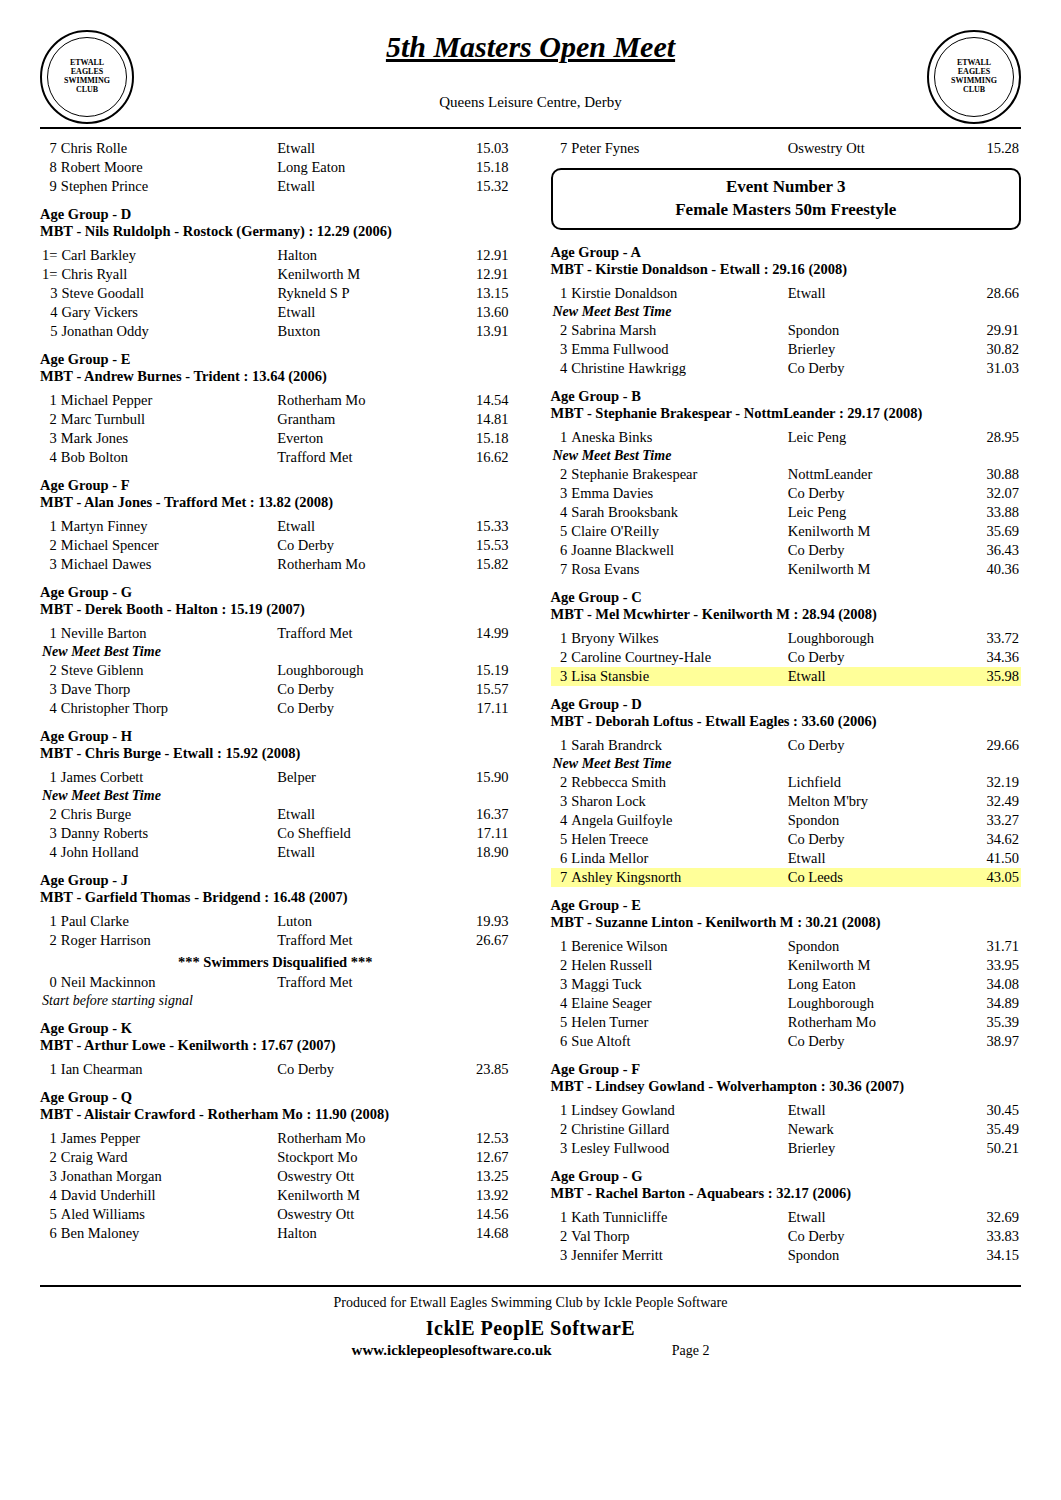ETWALL
EAGLES
SWIMMING
CLUB
ETWALL
EAGLES
SWIMMING
CLUB
5th Masters Open Meet
Queens Leisure Centre, Derby
| 7 | Chris Rolle | Etwall | 15.03 |
| 8 | Robert Moore | Long Eaton | 15.18 |
| 9 | Stephen Prince | Etwall | 15.32 |
Age Group - D
MBT - Nils Ruldolph - Rostock (Germany) : 12.29 (2006)
| 1= | Carl Barkley | Halton | 12.91 |
| 1= | Chris Ryall | Kenilworth M | 12.91 |
| 3 | Steve Goodall | Rykneld S P | 13.15 |
| 4 | Gary Vickers | Etwall | 13.60 |
| 5 | Jonathan Oddy | Buxton | 13.91 |
Age Group - E
MBT - Andrew Burnes - Trident : 13.64 (2006)
| 1 | Michael Pepper | Rotherham Mo | 14.54 |
| 2 | Marc Turnbull | Grantham | 14.81 |
| 3 | Mark Jones | Everton | 15.18 |
| 4 | Bob Bolton | Trafford Met | 16.62 |
Age Group - F
MBT - Alan Jones - Trafford Met : 13.82 (2008)
| 1 | Martyn Finney | Etwall | 15.33 |
| 2 | Michael Spencer | Co Derby | 15.53 |
| 3 | Michael Dawes | Rotherham Mo | 15.82 |
Age Group - G
MBT - Derek Booth - Halton : 15.19 (2007)
| 1 | Neville Barton | Trafford Met | 14.99 |
| New Meet Best Time |
| 2 | Steve Giblenn | Loughborough | 15.19 |
| 3 | Dave Thorp | Co Derby | 15.57 |
| 4 | Christopher Thorp | Co Derby | 17.11 |
Age Group - H
MBT - Chris Burge - Etwall : 15.92 (2008)
| 1 | James Corbett | Belper | 15.90 |
| New Meet Best Time |
| 2 | Chris Burge | Etwall | 16.37 |
| 3 | Danny Roberts | Co Sheffield | 17.11 |
| 4 | John Holland | Etwall | 18.90 |
Age Group - J
MBT - Garfield Thomas - Bridgend : 16.48 (2007)
| 1 | Paul Clarke | Luton | 19.93 |
| 2 | Roger Harrison | Trafford Met | 26.67 |
*** Swimmers Disqualified ***
| 0 | Neil Mackinnon | Trafford Met | |
| Start before starting signal |
Age Group - K
MBT - Arthur Lowe - Kenilworth : 17.67 (2007)
| 1 | Ian Chearman | Co Derby | 23.85 |
Age Group - Q
MBT - Alistair Crawford - Rotherham Mo : 11.90 (2008)
| 1 | James Pepper | Rotherham Mo | 12.53 |
| 2 | Craig Ward | Stockport Mo | 12.67 |
| 3 | Jonathan Morgan | Oswestry Ott | 13.25 |
| 4 | David Underhill | Kenilworth M | 13.92 |
| 5 | Aled Williams | Oswestry Ott | 14.56 |
| 6 | Ben Maloney | Halton | 14.68 |
| 7 | Peter Fynes | Oswestry Ott | 15.28 |
Event Number 3
Female Masters 50m Freestyle
Age Group - A
MBT - Kirstie Donaldson - Etwall : 29.16 (2008)
| 1 | Kirstie Donaldson | Etwall | 28.66 |
| New Meet Best Time |
| 2 | Sabrina Marsh | Spondon | 29.91 |
| 3 | Emma Fullwood | Brierley | 30.82 |
| 4 | Christine Hawkrigg | Co Derby | 31.03 |
Age Group - B
MBT - Stephanie Brakespear - NottmLeander : 29.17 (2008)
| 1 | Aneska Binks | Leic Peng | 28.95 |
| New Meet Best Time |
| 2 | Stephanie Brakespear | NottmLeander | 30.88 |
| 3 | Emma Davies | Co Derby | 32.07 |
| 4 | Sarah Brooksbank | Leic Peng | 33.88 |
| 5 | Claire O'Reilly | Kenilworth M | 35.69 |
| 6 | Joanne Blackwell | Co Derby | 36.43 |
| 7 | Rosa Evans | Kenilworth M | 40.36 |
Age Group - C
MBT - Mel Mcwhirter - Kenilworth M : 28.94 (2008)
| 1 | Bryony Wilkes | Loughborough | 33.72 |
| 2 | Caroline Courtney-Hale | Co Derby | 34.36 |
| 3 | Lisa Stansbie | Etwall | 35.98 |
Age Group - D
MBT - Deborah Loftus - Etwall Eagles : 33.60 (2006)
| 1 | Sarah Brandrck | Co Derby | 29.66 |
| New Meet Best Time |
| 2 | Rebbecca Smith | Lichfield | 32.19 |
| 3 | Sharon Lock | Melton M'bry | 32.49 |
| 4 | Angela Guilfoyle | Spondon | 33.27 |
| 5 | Helen Treece | Co Derby | 34.62 |
| 6 | Linda Mellor | Etwall | 41.50 |
| 7 | Ashley Kingsnorth | Co Leeds | 43.05 |
Age Group - E
MBT - Suzanne Linton - Kenilworth M : 30.21 (2008)
| 1 | Berenice Wilson | Spondon | 31.71 |
| 2 | Helen Russell | Kenilworth M | 33.95 |
| 3 | Maggi Tuck | Long Eaton | 34.08 |
| 4 | Elaine Seager | Loughborough | 34.89 |
| 5 | Helen Turner | Rotherham Mo | 35.39 |
| 6 | Sue Altoft | Co Derby | 38.97 |
Age Group - F
MBT - Lindsey Gowland - Wolverhampton : 30.36 (2007)
| 1 | Lindsey Gowland | Etwall | 30.45 |
| 2 | Christine Gillard | Newark | 35.49 |
| 3 | Lesley Fullwood | Brierley | 50.21 |
Age Group - G
MBT - Rachel Barton - Aquabears : 32.17 (2006)
| 1 | Kath Tunnicliffe | Etwall | 32.69 |
| 2 | Val Thorp | Co Derby | 33.83 |
| 3 | Jennifer Merritt | Spondon | 34.15 |
Produced for Etwall Eagles Swimming Club by Ickle People Software
IcklE PeoplE SoftwarE
www.icklepeoplesoftware.co.uk Page 2